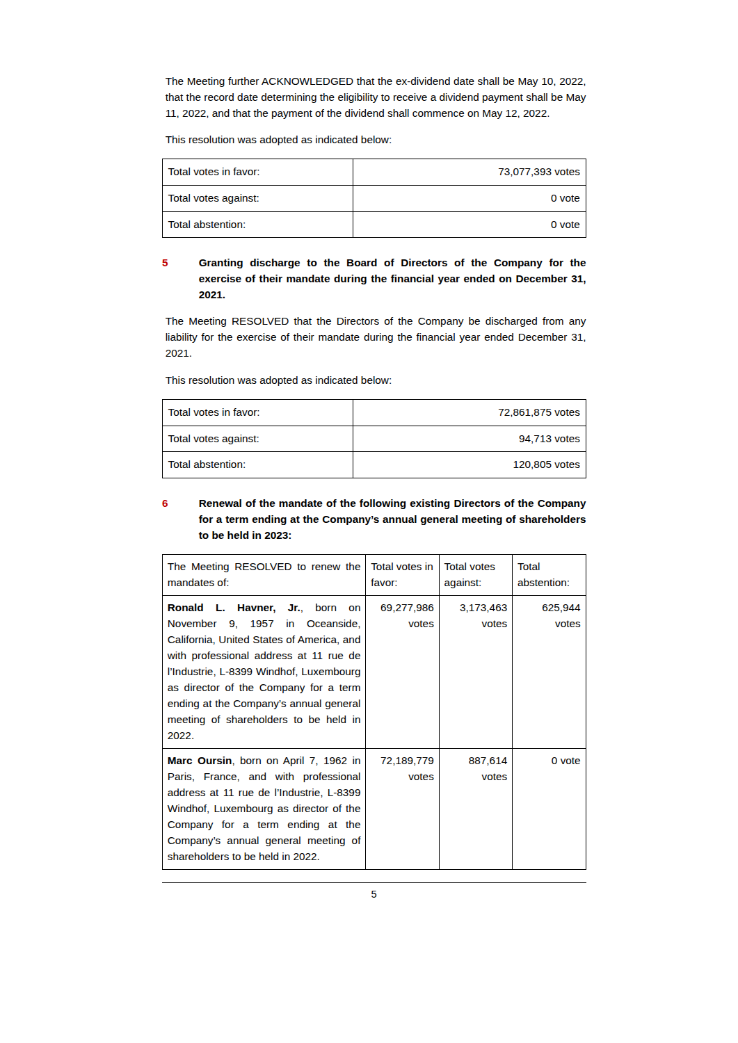The Meeting further ACKNOWLEDGED that the ex-dividend date shall be May 10, 2022, that the record date determining the eligibility to receive a dividend payment shall be May 11, 2022, and that the payment of the dividend shall commence on May 12, 2022.
This resolution was adopted as indicated below:
| Total votes in favor: | 73,077,393 votes |
| Total votes against: | 0 vote |
| Total abstention: | 0 vote |
5
Granting discharge to the Board of Directors of the Company for the exercise of their mandate during the financial year ended on December 31, 2021.
The Meeting RESOLVED that the Directors of the Company be discharged from any liability for the exercise of their mandate during the financial year ended December 31, 2021.
This resolution was adopted as indicated below:
| Total votes in favor: | 72,861,875 votes |
| Total votes against: | 94,713 votes |
| Total abstention: | 120,805 votes |
6
Renewal of the mandate of the following existing Directors of the Company for a term ending at the Company’s annual general meeting of shareholders to be held in 2023:
| The Meeting RESOLVED to renew the mandates of: | Total votes in favor: | Total votes against: | Total abstention: |
| Ronald L. Havner, Jr. , born on November 9, 1957 in Oceanside, California, United States of America, and with professional address at 11 rue de l’Industrie, L-8399 Windhof, Luxembourg as director of the Company for a term ending at the Company’s annual general meeting of shareholders to be held in 2022. | 69,277,986 votes | 3,173,463 votes | 625,944 votes |
| Marc Oursin , born on April 7, 1962 in Paris, France, and with professional address at 11 rue de l’Industrie, L-8399 Windhof, Luxembourg as director of the Company for a term ending at the Company’s annual general meeting of shareholders to be held in 2022. | 72,189,779 votes | 887,614 votes | 0 vote |
5